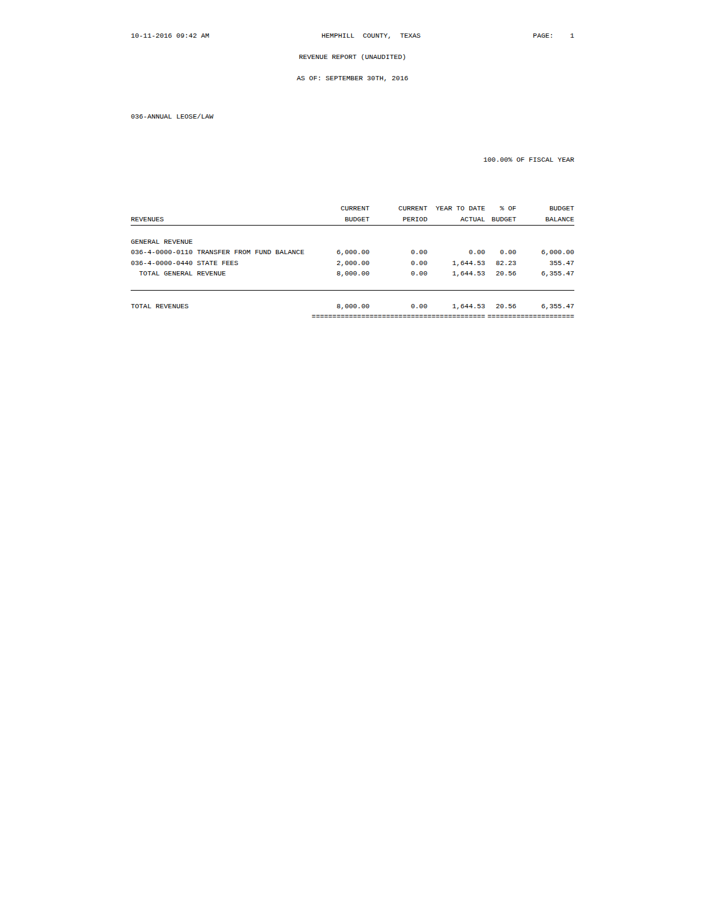10-11-2016 09:42 AM HEMPHILL COUNTY, TEXAS PAGE: 1
REVENUE REPORT (UNAUDITED)
AS OF: SEPTEMBER 30TH, 2016
036-ANNUAL LEOSE/LAW
100.00% OF FISCAL YEAR
| | CURRENT | CURRENT | YEAR TO DATE | % OF | BUDGET |
| REVENUES | BUDGET | PERIOD | ACTUAL | BUDGET | BALANCE |
| GENERAL REVENUE | | | | | |
| 036-4-0000-0110 TRANSFER FROM FUND BALANCE | 6,000.00 | 0.00 | 0.00 | 0.00 | 6,000.00 |
| 036-4-0000-0440 STATE FEES | 2,000.00 | 0.00 | 1,644.53 | 82.23 | 355.47 |
| TOTAL GENERAL REVENUE | 8,000.00 | 0.00 | 1,644.53 | 20.56 | 6,355.47 |
| TOTAL REVENUES | 8,000.00 | 0.00 | 1,644.53 | 20.56 | 6,355.47 |
| | ============== | ============== | ============== | ======= | ============== |